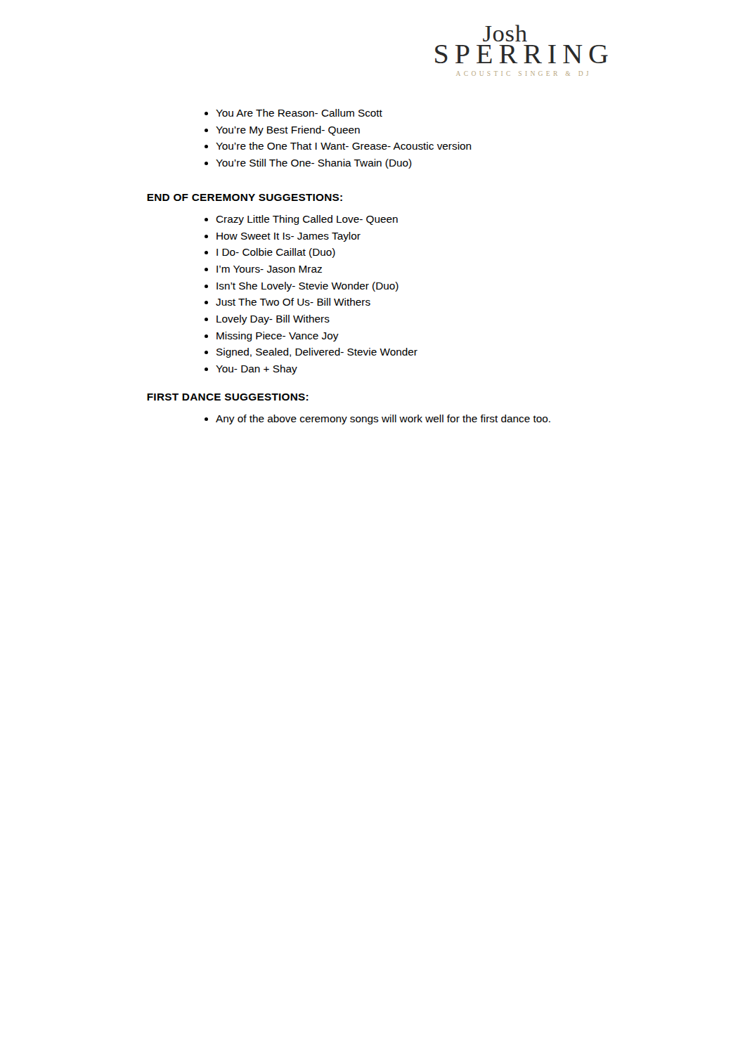Josh
SPERRING
ACOUSTIC SINGER & DJ
You Are The Reason- Callum Scott
You’re My Best Friend- Queen
You’re the One That I Want- Grease- Acoustic version
You’re Still The One- Shania Twain (Duo)
END OF CEREMONY SUGGESTIONS:
Crazy Little Thing Called Love- Queen
How Sweet It Is- James Taylor
I Do- Colbie Caillat (Duo)
I’m Yours- Jason Mraz
Isn’t She Lovely- Stevie Wonder (Duo)
Just The Two Of Us- Bill Withers
Lovely Day- Bill Withers
Missing Piece- Vance Joy
Signed, Sealed, Delivered- Stevie Wonder
You- Dan + Shay
FIRST DANCE SUGGESTIONS:
Any of the above ceremony songs will work well for the first dance too.